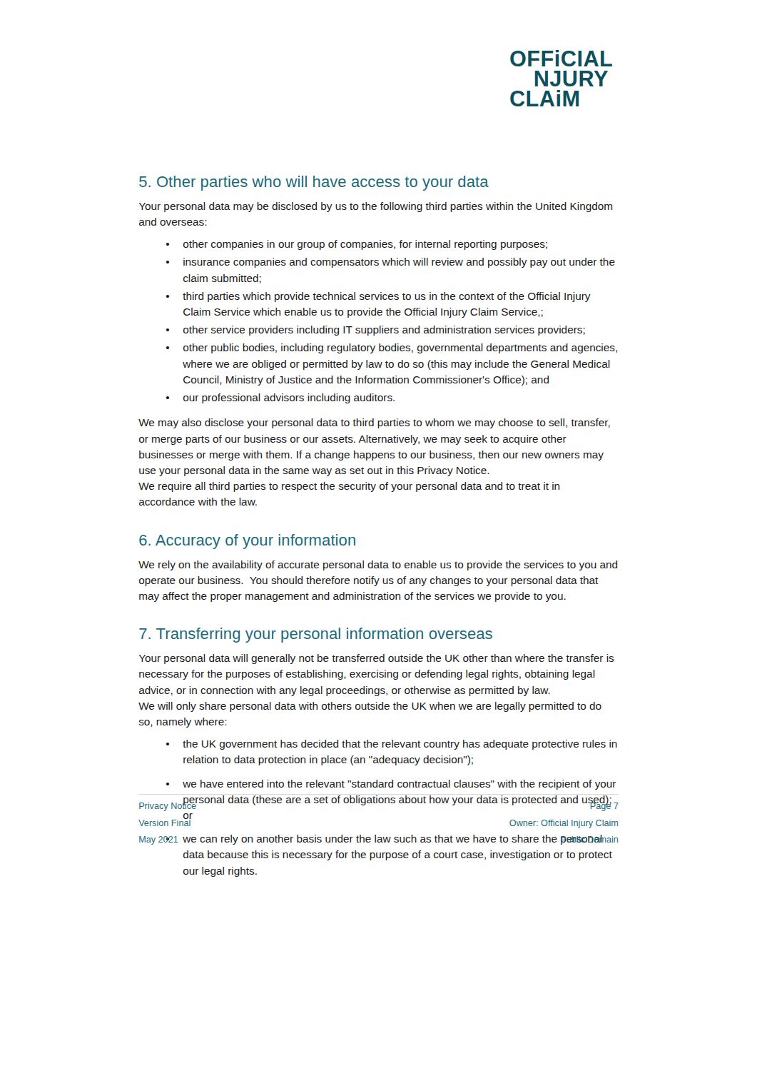OFFi CIAL
NJURY
CLAi M
5. Other parties who will have access to your data
Your personal data may be disclosed by us to the following third parties within the United Kingdom and overseas:
other companies in our group of companies, for internal reporting purposes;
insurance companies and compensators which will review and possibly pay out under the claim submitted;
third parties which provide technical services to us in the context of the Official Injury Claim Service which enable us to provide the Official Injury Claim Service,;
other service providers including IT suppliers and administration services providers;
other public bodies, including regulatory bodies, governmental departments and agencies, where we are obliged or permitted by law to do so (this may include the General Medical Council, Ministry of Justice and the Information Commissioner's Office); and
our professional advisors including auditors.
We may also disclose your personal data to third parties to whom we may choose to sell, transfer, or merge parts of our business or our assets. Alternatively, we may seek to acquire other businesses or merge with them. If a change happens to our business, then our new owners may use your personal data in the same way as set out in this Privacy Notice.
We require all third parties to respect the security of your personal data and to treat it in accordance with the law.
6. Accuracy of your information
We rely on the availability of accurate personal data to enable us to provide the services to you and operate our business. You should therefore notify us of any changes to your personal data that may affect the proper management and administration of the services we provide to you.
7. Transferring your personal information overseas
Your personal data will generally not be transferred outside the UK other than where the transfer is necessary for the purposes of establishing, exercising or defending legal rights, obtaining legal advice, or in connection with any legal proceedings, or otherwise as permitted by law.
We will only share personal data with others outside the UK when we are legally permitted to do so, namely where:
the UK government has decided that the relevant country has adequate protective rules in relation to data protection in place (an "adequacy decision");
we have entered into the relevant "standard contractual clauses" with the recipient of your personal data (these are a set of obligations about how your data is protected and used); or
we can rely on another basis under the law such as that we have to share the personal data because this is necessary for the purpose of a court case, investigation or to protect our legal rights.
Privacy Notice Page 7
Version Final Owner: Official Injury Claim
May 2021 Public Domain